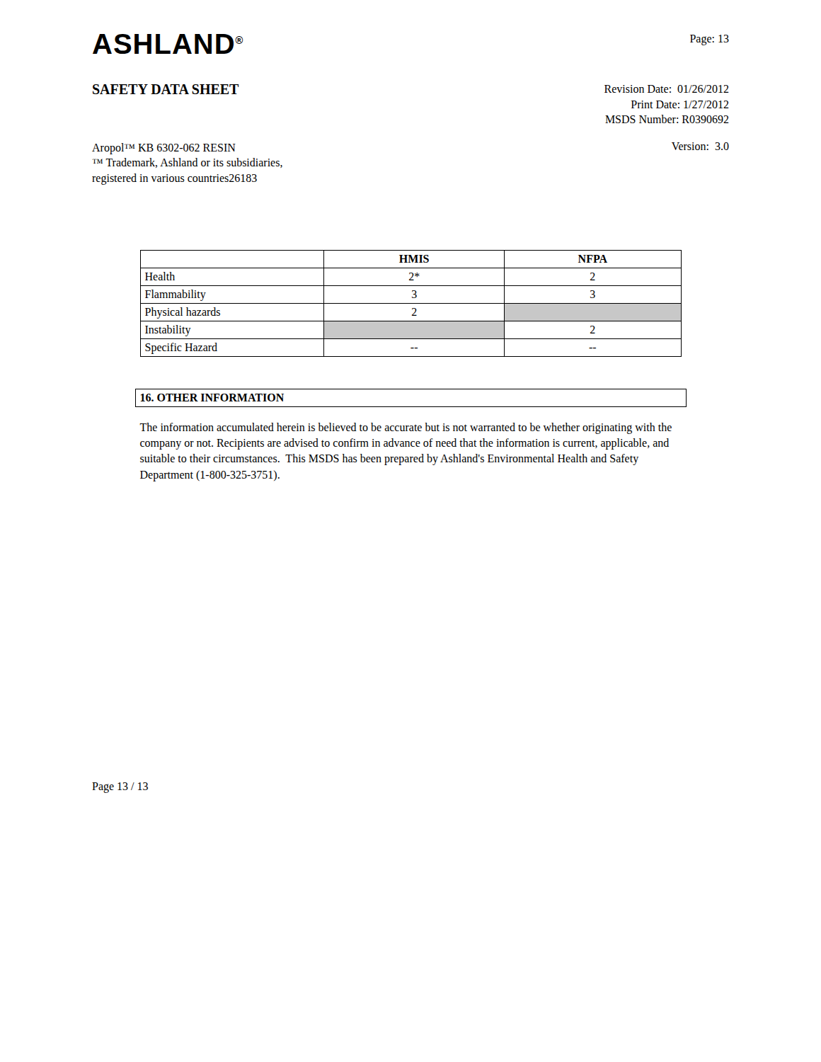ASHLAND®
Page: 13
SAFETY DATA SHEET
Revision Date: 01/26/2012
Print Date: 1/27/2012
MSDS Number: R0390692
Aropol™ KB 6302-062 RESIN
™ Trademark, Ashland or its subsidiaries,
registered in various countries26183
Version: 3.0
| | HMIS | NFPA |
| --- | --- | --- |
| Health | 2* | 2 |
| Flammability | 3 | 3 |
| Physical hazards | 2 | |
| Instability | | 2 |
| Specific Hazard | -- | -- |
16. OTHER INFORMATION
The information accumulated herein is believed to be accurate but is not warranted to be whether originating with the company or not. Recipients are advised to confirm in advance of need that the information is current, applicable, and suitable to their circumstances. This MSDS has been prepared by Ashland's Environmental Health and Safety Department (1-800-325-3751).
Page 13 / 13